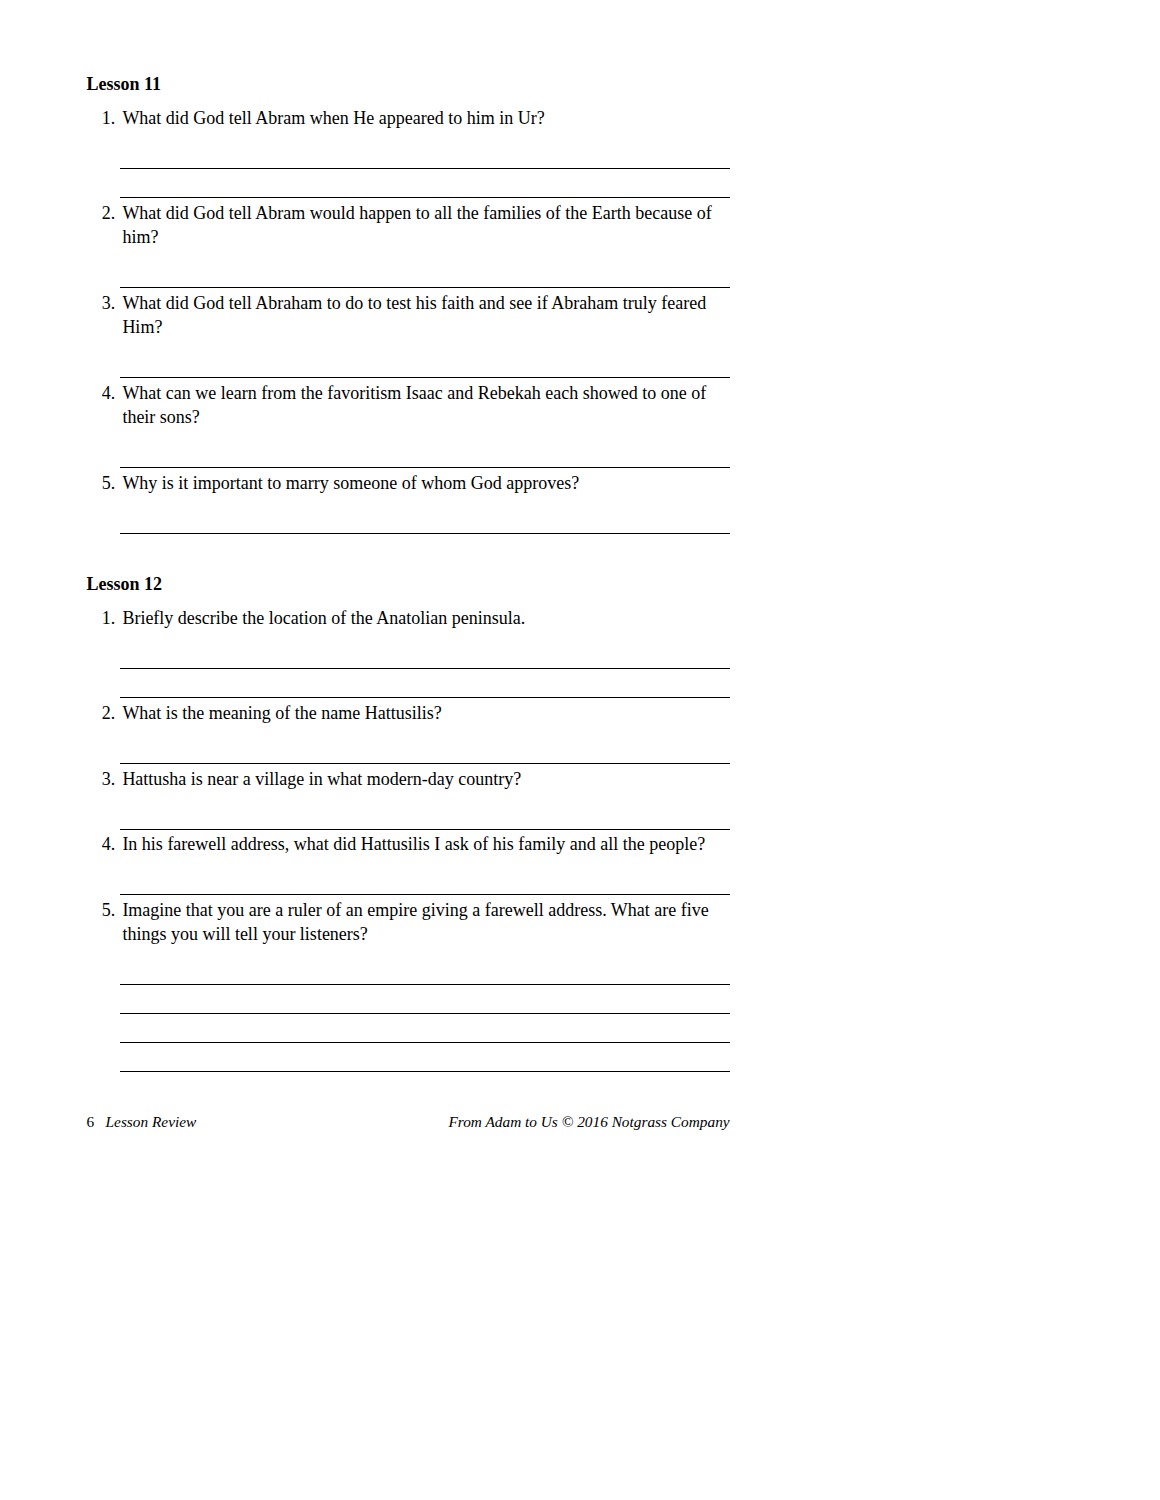Lesson 11
What did God tell Abram when He appeared to him in Ur?
What did God tell Abram would happen to all the families of the Earth because of him?
What did God tell Abraham to do to test his faith and see if Abraham truly feared Him?
What can we learn from the favoritism Isaac and Rebekah each showed to one of their sons?
Why is it important to marry someone of whom God approves?
Lesson 12
Briefly describe the location of the Anatolian peninsula.
What is the meaning of the name Hattusilis?
Hattusha is near a village in what modern-day country?
In his farewell address, what did Hattusilis I ask of his family and all the people?
Imagine that you are a ruler of an empire giving a farewell address. What are five things you will tell your listeners?
6 Lesson Review
From Adam to Us © 2016 Notgrass Company